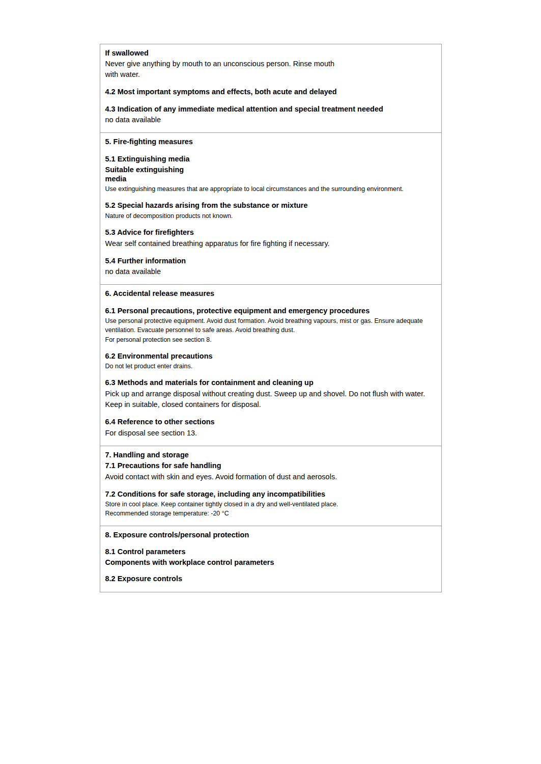If swallowed
Never give anything by mouth to an unconscious person. Rinse mouth
with water.
4.2 Most important symptoms and effects, both acute and delayed
4.3 Indication of any immediate medical attention and special treatment needed
no data available
5. Fire-fighting measures
5.1 Extinguishing media
Suitable extinguishing
media
Use extinguishing measures that are appropriate to local circumstances and the surrounding environment.
5.2 Special hazards arising from the substance or mixture
Nature of decomposition products not known.
5.3 Advice for firefighters
Wear self contained breathing apparatus for fire fighting if necessary.
5.4 Further information
no data available
6. Accidental release measures
6.1 Personal precautions, protective equipment and emergency procedures
Use personal protective equipment. Avoid dust formation. Avoid breathing vapours, mist or gas. Ensure adequate ventilation. Evacuate personnel to safe areas. Avoid breathing dust.
For personal protection see section 8.
6.2 Environmental precautions
Do not let product enter drains.
6.3 Methods and materials for containment and cleaning up
Pick up and arrange disposal without creating dust. Sweep up and shovel. Do not flush with water. Keep in suitable, closed containers for disposal.
6.4 Reference to other sections
For disposal see section 13.
7. Handling and storage
7.1 Precautions for safe handling
Avoid contact with skin and eyes. Avoid formation of dust and aerosols.
7.2 Conditions for safe storage, including any incompatibilities
Store in cool place. Keep container tightly closed in a dry and well-ventilated place.
Recommended storage temperature: -20 °C
8. Exposure controls/personal protection
8.1 Control parameters
Components with workplace control parameters
8.2 Exposure controls